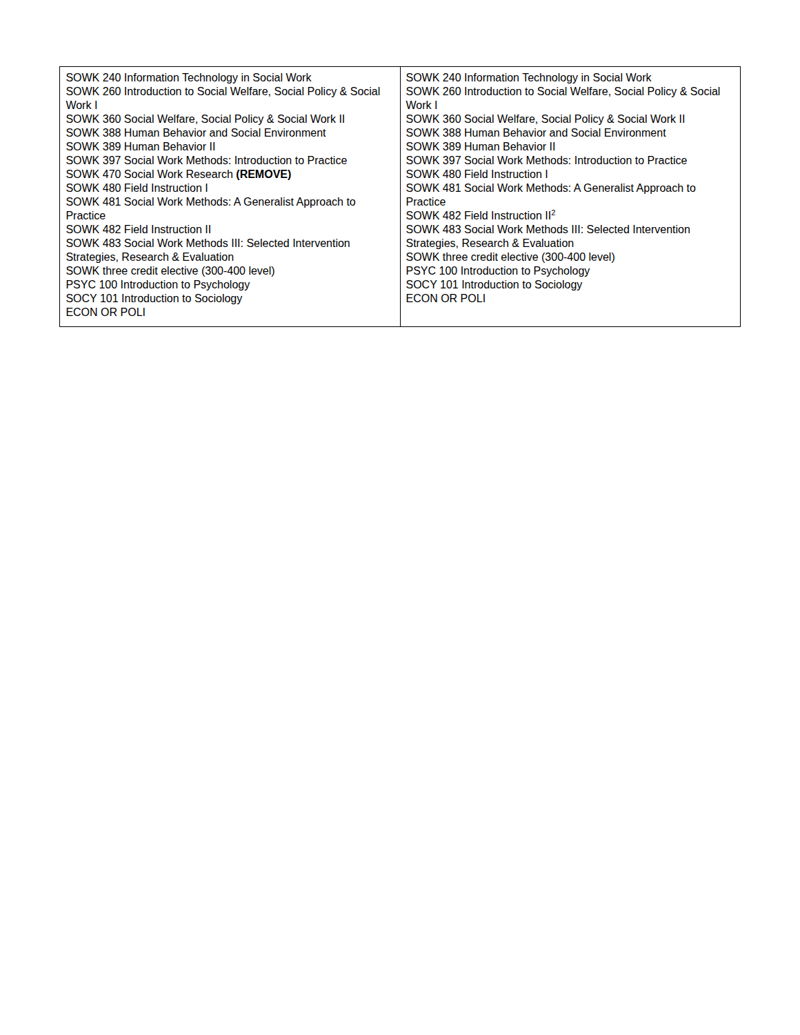| SOWK 240 Information Technology in Social Work SOWK 260 Introduction to Social Welfare, Social Policy & Social Work I SOWK 360 Social Welfare, Social Policy & Social Work II SOWK 388 Human Behavior and Social Environment SOWK 389 Human Behavior II SOWK 397 Social Work Methods: Introduction to Practice SOWK 470 Social Work Research (REMOVE) SOWK 480 Field Instruction I SOWK 481 Social Work Methods: A Generalist Approach to Practice SOWK 482 Field Instruction II SOWK 483 Social Work Methods III: Selected Intervention Strategies, Research & Evaluation SOWK three credit elective (300-400 level) PSYC 100 Introduction to Psychology SOCY 101 Introduction to Sociology ECON OR POLI | SOWK 240 Information Technology in Social Work SOWK 260 Introduction to Social Welfare, Social Policy & Social Work I SOWK 360 Social Welfare, Social Policy & Social Work II SOWK 388 Human Behavior and Social Environment SOWK 389 Human Behavior II SOWK 397 Social Work Methods: Introduction to Practice SOWK 480 Field Instruction I SOWK 481 Social Work Methods: A Generalist Approach to Practice SOWK 482 Field Instruction II 2 SOWK 483 Social Work Methods III: Selected Intervention Strategies, Research & Evaluation SOWK three credit elective (300-400 level) PSYC 100 Introduction to Psychology SOCY 101 Introduction to Sociology ECON OR POLI |